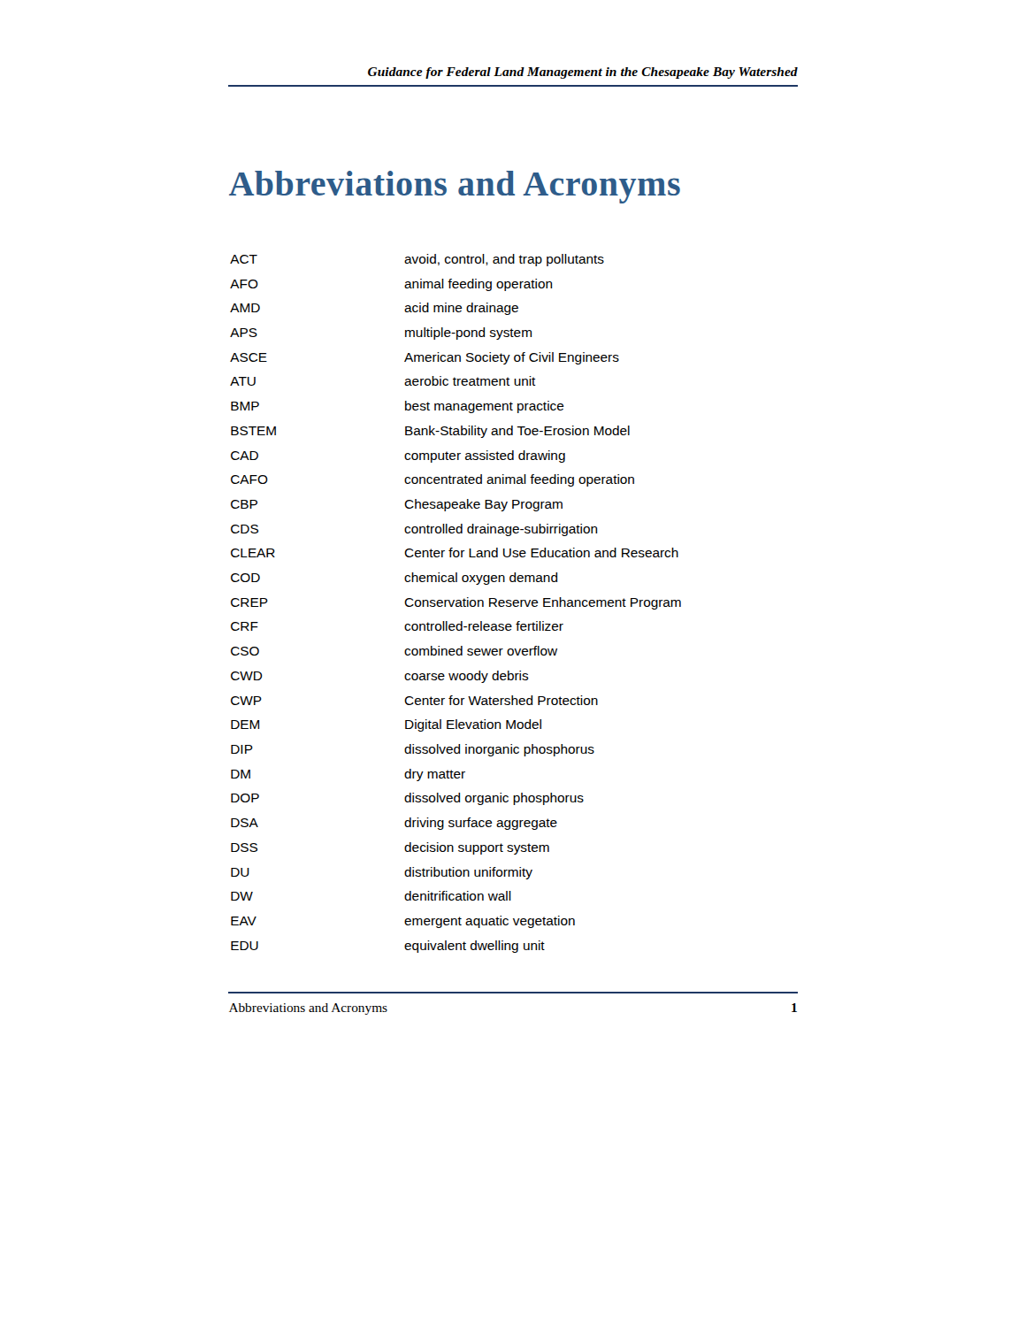Guidance for Federal Land Management in the Chesapeake Bay Watershed
Abbreviations and Acronyms
| ACT | avoid, control, and trap pollutants |
| AFO | animal feeding operation |
| AMD | acid mine drainage |
| APS | multiple-pond system |
| ASCE | American Society of Civil Engineers |
| ATU | aerobic treatment unit |
| BMP | best management practice |
| BSTEM | Bank-Stability and Toe-Erosion Model |
| CAD | computer assisted drawing |
| CAFO | concentrated animal feeding operation |
| CBP | Chesapeake Bay Program |
| CDS | controlled drainage-subirrigation |
| CLEAR | Center for Land Use Education and Research |
| COD | chemical oxygen demand |
| CREP | Conservation Reserve Enhancement Program |
| CRF | controlled-release fertilizer |
| CSO | combined sewer overflow |
| CWD | coarse woody debris |
| CWP | Center for Watershed Protection |
| DEM | Digital Elevation Model |
| DIP | dissolved inorganic phosphorus |
| DM | dry matter |
| DOP | dissolved organic phosphorus |
| DSA | driving surface aggregate |
| DSS | decision support system |
| DU | distribution uniformity |
| DW | denitrification wall |
| EAV | emergent aquatic vegetation |
| EDU | equivalent dwelling unit |
Abbreviations and Acronyms 1